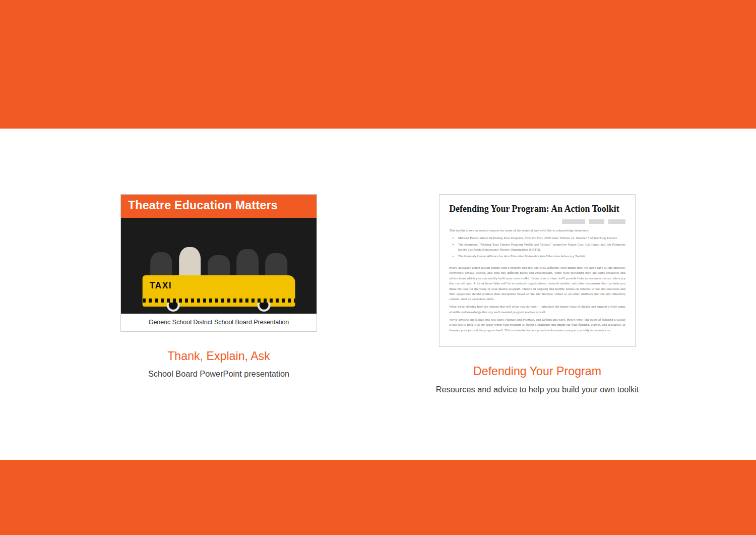Theatre Education Matters
Generic School District School Board Presentation
Thank, Explain, Ask
School Board PowerPoint presentation
Defending Your Program: An Action Toolkit
This toolkit draws on several sources for some of the material and we'd like to acknowledge them here:
Michael Peitz's article Defending Your Program, from the Fall, 2009 issue Tribune 21, Number 3 of Teaching Theatre
The document, "Making Your Theatre Program Visible and Valued," created by Nancy Carr, Gai Jones, and Jim Palmarini for the California Educational Theatre Organization (CETO).
The Kennedy Center Alliance for Arts Education Network's Arts Education Advocacy Toolkit.
Every advocacy action toolkit begins with a strategy and this one is no different. First things first: we don't have all the answers; everyone's school, district, and state has different needs and expectations. What were providing here are some resources and advice from which you can readily build your own toolkit. From time to time, we'll provide links to resources on our advocacy that can aid you. A lot of those links will be to national organizations, research studies, and other documents that can help you make the case for the value of your theatre program. There's an ongoing and healthy debate on whether or not arts educators and their supporters should promote their disciplines based on the arts' intrinsic values or on other attributes that the arts inherently contain, such as workplace skills.
What we're offering here are options that will allow you do both — articulate the innate value of theatre and suggest a wide range of skills and knowledge that any well rounded program teaches as well.
We've divided our toolkit into two parts: Nurture and Promote, and Defend and Save. Here's why: The point of building a toolkit is not just to have it at the ready when your program is facing a challenge that might cut your funding, classes, and resources, or threaten your job and the program itself. This is intended to be a proactive document, one you can daily to construct an...
Defending Your Program
Resources and advice to help you build your own toolkit